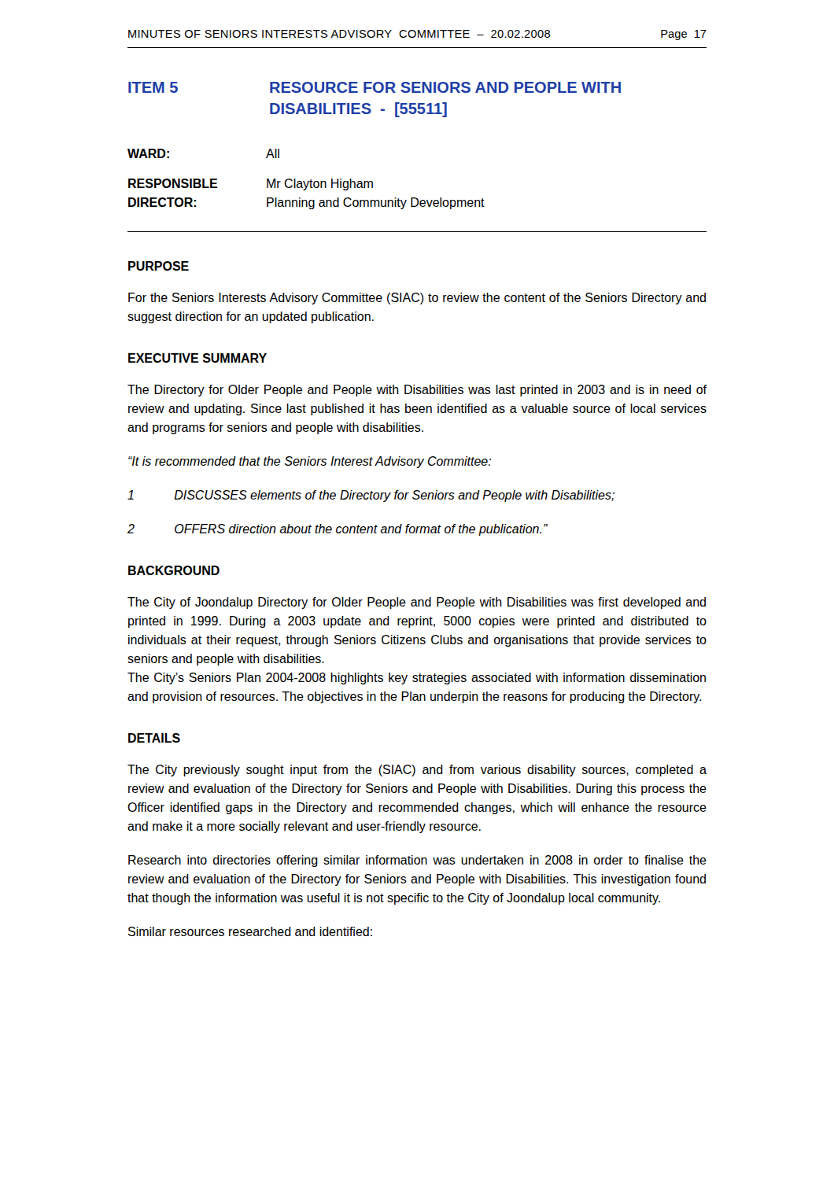MINUTES OF SENIORS INTERESTS ADVISORY COMMITTEE – 20.02.2008 Page 17
ITEM 5 RESOURCE FOR SENIORS AND PEOPLE WITH DISABILITIES - [55511]
| WARD: | All |
| RESPONSIBLE DIRECTOR: | Mr Clayton Higham Planning and Community Development |
Purpose
For the Seniors Interests Advisory Committee (SIAC) to review the content of the Seniors Directory and suggest direction for an updated publication.
Executive Summary
The Directory for Older People and People with Disabilities was last printed in 2003 and is in need of review and updating. Since last published it has been identified as a valuable source of local services and programs for seniors and people with disabilities.
“It is recommended that the Seniors Interest Advisory Committee:
DISCUSSES elements of the Directory for Seniors and People with Disabilities;
OFFERS direction about the content and format of the publication.”
Background
The City of Joondalup Directory for Older People and People with Disabilities was first developed and printed in 1999. During a 2003 update and reprint, 5000 copies were printed and distributed to individuals at their request, through Seniors Citizens Clubs and organisations that provide services to seniors and people with disabilities.
The City’s Seniors Plan 2004-2008 highlights key strategies associated with information dissemination and provision of resources. The objectives in the Plan underpin the reasons for producing the Directory.
Details
The City previously sought input from the (SIAC) and from various disability sources, completed a review and evaluation of the Directory for Seniors and People with Disabilities. During this process the Officer identified gaps in the Directory and recommended changes, which will enhance the resource and make it a more socially relevant and user-friendly resource.
Research into directories offering similar information was undertaken in 2008 in order to finalise the review and evaluation of the Directory for Seniors and People with Disabilities. This investigation found that though the information was useful it is not specific to the City of Joondalup local community.
Similar resources researched and identified: